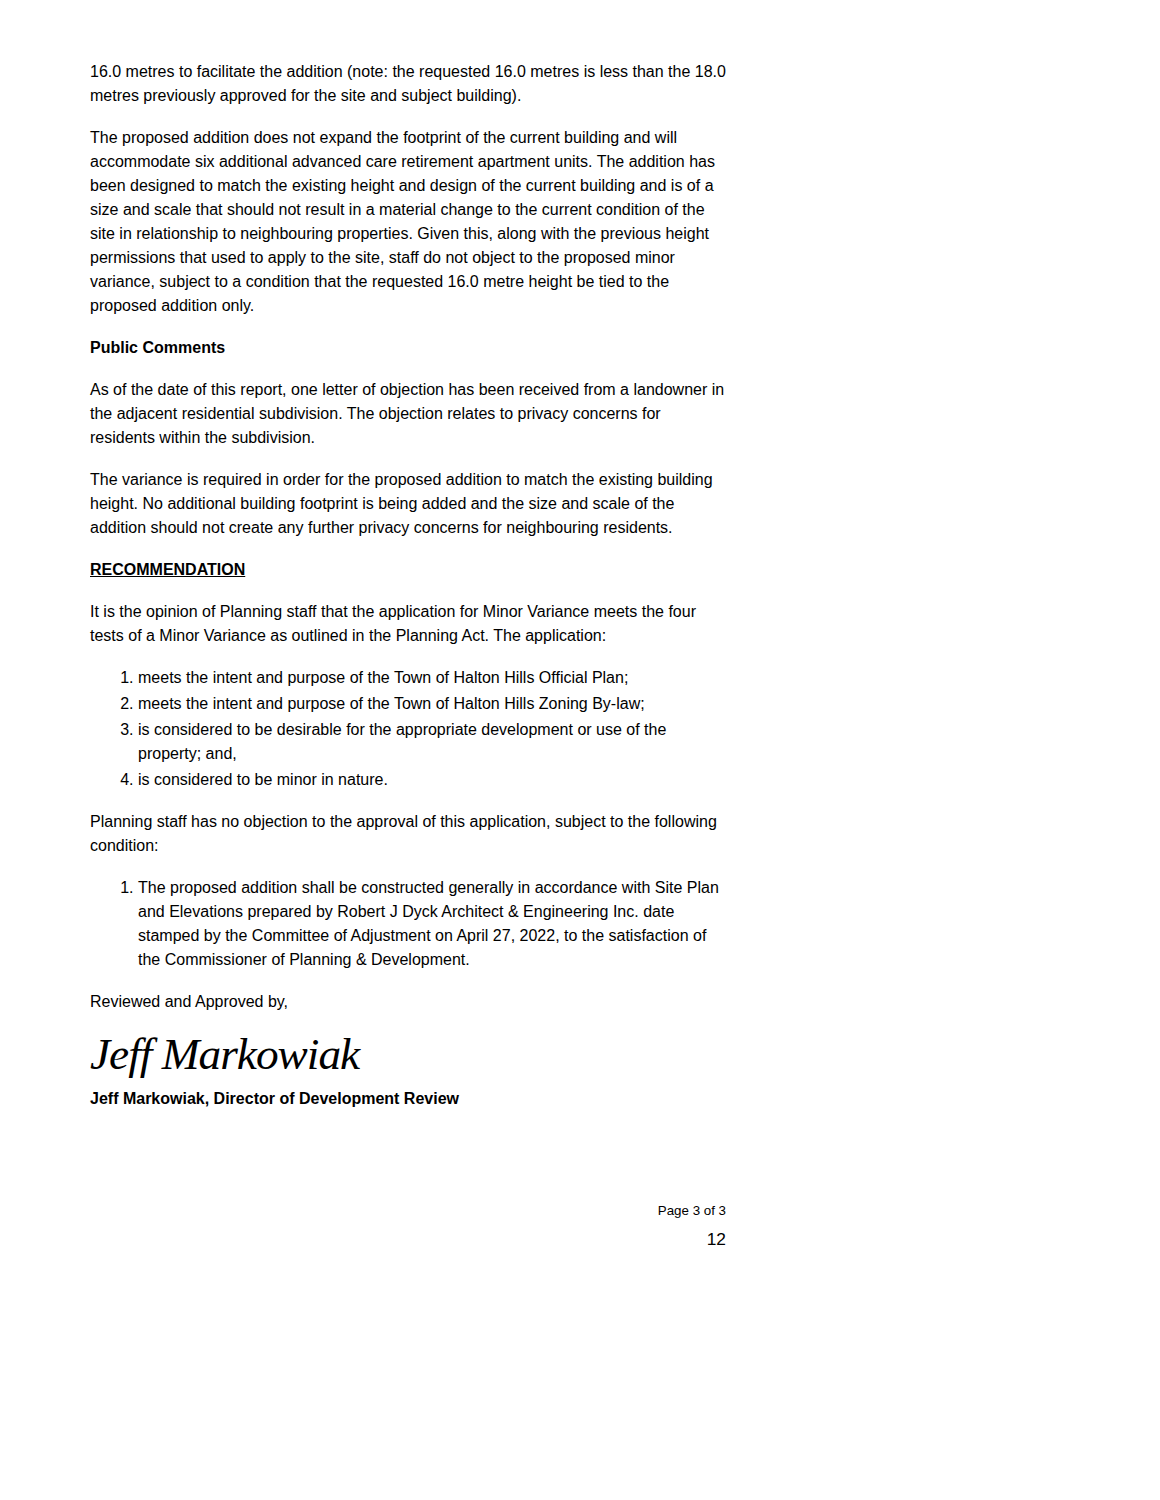16.0 metres to facilitate the addition (note: the requested 16.0 metres is less than the 18.0 metres previously approved for the site and subject building).
The proposed addition does not expand the footprint of the current building and will accommodate six additional advanced care retirement apartment units. The addition has been designed to match the existing height and design of the current building and is of a size and scale that should not result in a material change to the current condition of the site in relationship to neighbouring properties. Given this, along with the previous height permissions that used to apply to the site, staff do not object to the proposed minor variance, subject to a condition that the requested 16.0 metre height be tied to the proposed addition only.
Public Comments
As of the date of this report, one letter of objection has been received from a landowner in the adjacent residential subdivision. The objection relates to privacy concerns for residents within the subdivision.
The variance is required in order for the proposed addition to match the existing building height. No additional building footprint is being added and the size and scale of the addition should not create any further privacy concerns for neighbouring residents.
RECOMMENDATION
It is the opinion of Planning staff that the application for Minor Variance meets the four tests of a Minor Variance as outlined in the Planning Act. The application:
meets the intent and purpose of the Town of Halton Hills Official Plan;
meets the intent and purpose of the Town of Halton Hills Zoning By-law;
is considered to be desirable for the appropriate development or use of the property; and,
is considered to be minor in nature.
Planning staff has no objection to the approval of this application, subject to the following condition:
The proposed addition shall be constructed generally in accordance with Site Plan and Elevations prepared by Robert J Dyck Architect & Engineering Inc. date stamped by the Committee of Adjustment on April 27, 2022, to the satisfaction of the Commissioner of Planning & Development.
Reviewed and Approved by,
Jeff Markowiak
Jeff Markowiak, Director of Development Review
Page 3 of 3
12